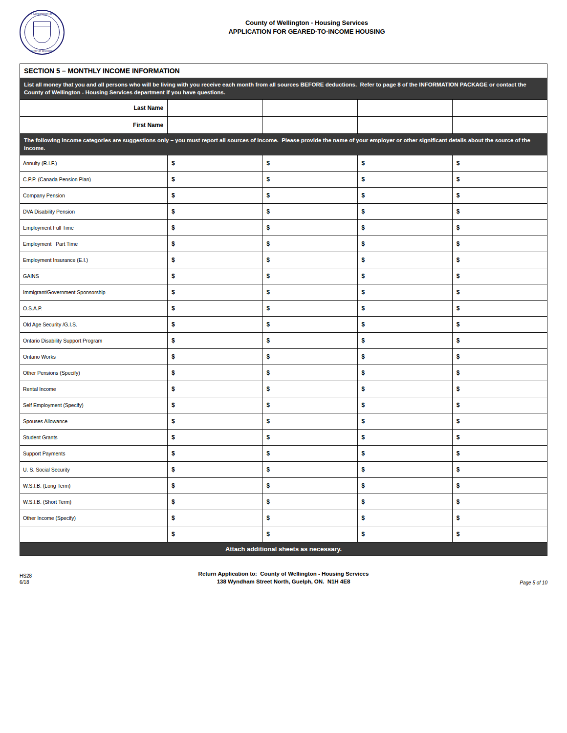The Corporation of the
County of Wellington
County of Wellington - Housing Services
APPLICATION FOR GEARED-TO-INCOME HOUSING
| SECTION 5 – MONTHLY INCOME INFORMATION |
| List all money that you and all persons who will be living with you receive each month from all sources BEFORE deductions. Refer to page 8 of the INFORMATION PACKAGE or contact the County of Wellington - Housing Services department if you have questions. |
| Last Name | | | | |
| First Name | | | | |
| The following income categories are suggestions only – you must report all sources of income. Please provide the name of your employer or other significant details about the source of the income. |
| Annuity (R.I.F.) | $ | $ | $ | $ |
| C.P.P. (Canada Pension Plan) | $ | $ | $ | $ |
| Company Pension | $ | $ | $ | $ |
| DVA Disability Pension | $ | $ | $ | $ |
| Employment Full Time | $ | $ | $ | $ |
| Employment Part Time | $ | $ | $ | $ |
| Employment Insurance (E.I.) | $ | $ | $ | $ |
| GAINS | $ | $ | $ | $ |
| Immigrant/Government Sponsorship | $ | $ | $ | $ |
| O.S.A.P. | $ | $ | $ | $ |
| Old Age Security /G.I.S. | $ | $ | $ | $ |
| Ontario Disability Support Program | $ | $ | $ | $ |
| Ontario Works | $ | $ | $ | $ |
| Other Pensions (Specify) | $ | $ | $ | $ |
| Rental Income | $ | $ | $ | $ |
| Self Employment (Specify) | $ | $ | $ | $ |
| Spouses Allowance | $ | $ | $ | $ |
| Student Grants | $ | $ | $ | $ |
| Support Payments | $ | $ | $ | $ |
| U. S. Social Security | $ | $ | $ | $ |
| W.S.I.B. (Long Term) | $ | $ | $ | $ |
| W.S.I.B. (Short Term) | $ | $ | $ | $ |
| Other Income (Specify) | $ | $ | $ | $ |
| | $ | $ | $ | $ |
| Attach additional sheets as necessary. |
HS28
6/18
Return Application to: County of Wellington - Housing Services
138 Wyndham Street North, Guelph, ON. N1H 4E8
Page 5 of 10